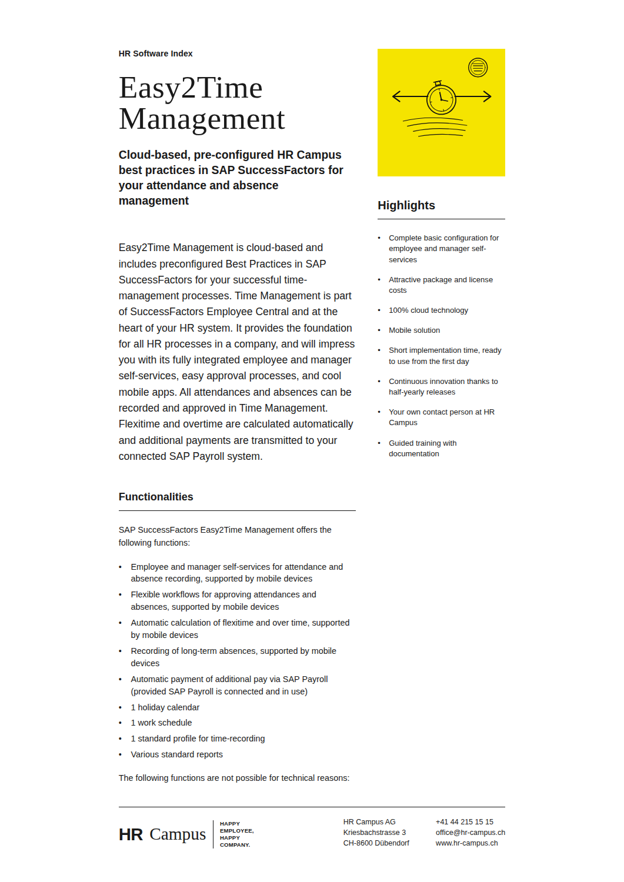HR Software Index
Easy2Time Management
Cloud-based, pre-configured HR Campus best practices in SAP SuccessFactors for your attendance and absence management
Easy2Time Management is cloud-based and includes preconfigured Best Practices in SAP SuccessFactors for your successful time-management processes. Time Management is part of SuccessFactors Employee Central and at the heart of your HR system. It provides the foundation for all HR processes in a company, and will impress you with its fully integrated employee and manager self-services, easy approval processes, and cool mobile apps. All attendances and absences can be recorded and approved in Time Management. Flexitime and overtime are calculated automatically and additional payments are transmitted to your connected SAP Payroll system.
Functionalities
SAP SuccessFactors Easy2Time Management offers the following functions:
Employee and manager self-services for attendance and absence recording, supported by mobile devices
Flexible workflows for approving attendances and absences, supported by mobile devices
Automatic calculation of flexitime and over time, supported by mobile devices
Recording of long-term absences, supported by mobile devices
Automatic payment of additional pay via SAP Payroll (provided SAP Payroll is connected and in use)
1 holiday calendar
1 work schedule
1 standard profile for time-recording
Various standard reports
The following functions are not possible for technical reasons:
Highlights
Complete basic configuration for employee and manager self-services
Attractive package and license costs
100% cloud technology
Mobile solution
Short implementation time, ready to use from the first day
Continuous innovation thanks to half-yearly releases
Your own contact person at HR Campus
Guided training with documentation
HR Campus Happy
Employee,
Happy
Company.
HR Campus AG
Kriesbachstrasse 3
CH-8600 Dübendorf
+41 44 215 15 15
office@hr-campus.ch
www.hr-campus.ch